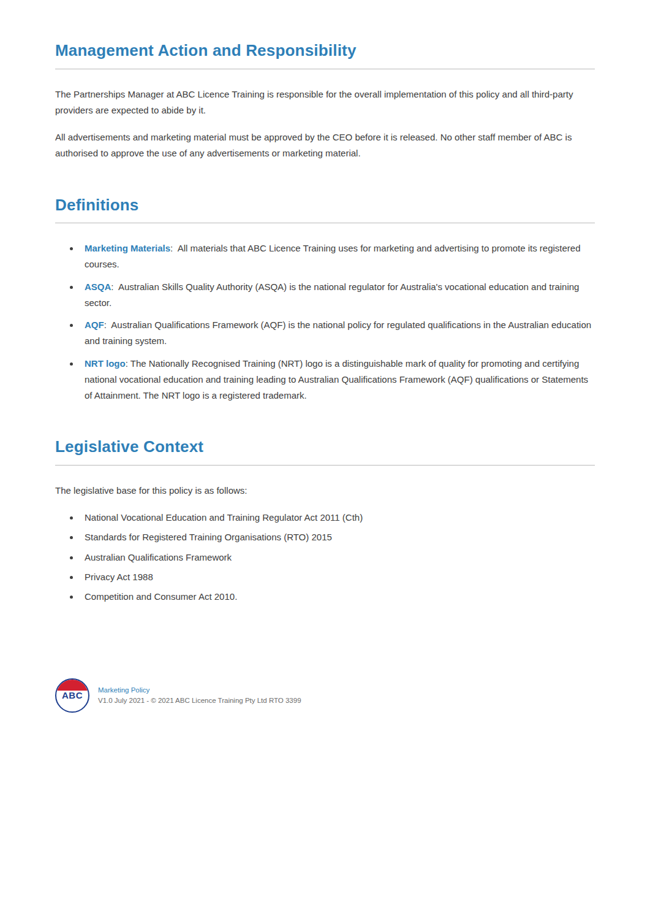Management Action and Responsibility
The Partnerships Manager at ABC Licence Training is responsible for the overall implementation of this policy and all third-party providers are expected to abide by it.
All advertisements and marketing material must be approved by the CEO before it is released. No other staff member of ABC is authorised to approve the use of any advertisements or marketing material.
Definitions
Marketing Materials: All materials that ABC Licence Training uses for marketing and advertising to promote its registered courses.
ASQA: Australian Skills Quality Authority (ASQA) is the national regulator for Australia's vocational education and training sector.
AQF: Australian Qualifications Framework (AQF) is the national policy for regulated qualifications in the Australian education and training system.
NRT logo: The Nationally Recognised Training (NRT) logo is a distinguishable mark of quality for promoting and certifying national vocational education and training leading to Australian Qualifications Framework (AQF) qualifications or Statements of Attainment. The NRT logo is a registered trademark.
Legislative Context
The legislative base for this policy is as follows:
National Vocational Education and Training Regulator Act 2011 (Cth)
Standards for Registered Training Organisations (RTO) 2015
Australian Qualifications Framework
Privacy Act 1988
Competition and Consumer Act 2010.
Marketing Policy
V1.0 July 2021 - © 2021 ABC Licence Training Pty Ltd RTO 3399